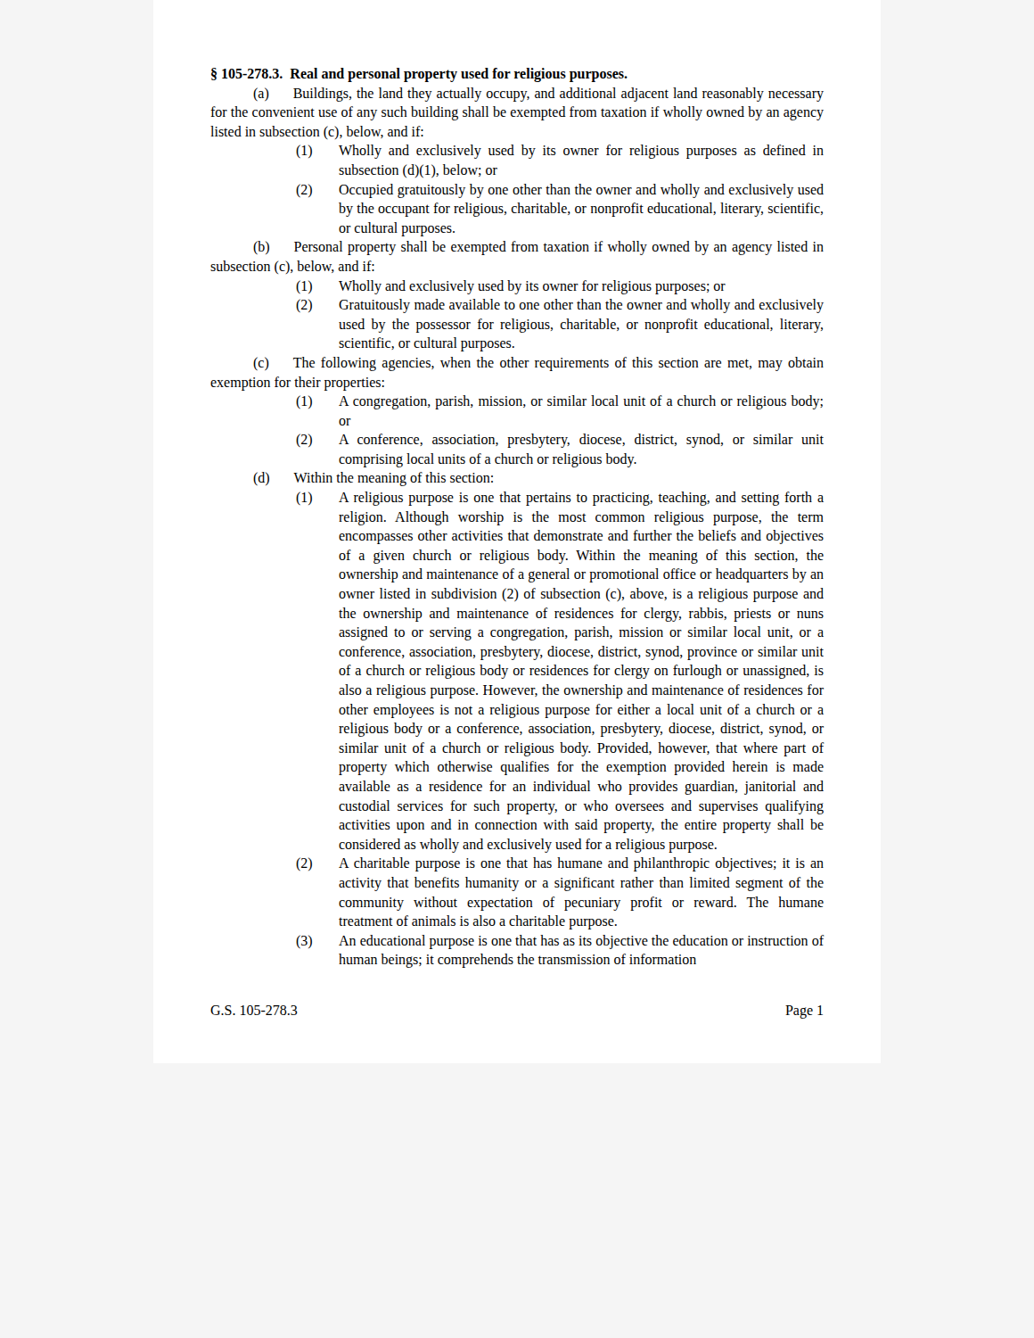§ 105-278.3. Real and personal property used for religious purposes.
(a) Buildings, the land they actually occupy, and additional adjacent land reasonably necessary for the convenient use of any such building shall be exempted from taxation if wholly owned by an agency listed in subsection (c), below, and if:
(1) Wholly and exclusively used by its owner for religious purposes as defined in subsection (d)(1), below; or
(2) Occupied gratuitously by one other than the owner and wholly and exclusively used by the occupant for religious, charitable, or nonprofit educational, literary, scientific, or cultural purposes.
(b) Personal property shall be exempted from taxation if wholly owned by an agency listed in subsection (c), below, and if:
(1) Wholly and exclusively used by its owner for religious purposes; or
(2) Gratuitously made available to one other than the owner and wholly and exclusively used by the possessor for religious, charitable, or nonprofit educational, literary, scientific, or cultural purposes.
(c) The following agencies, when the other requirements of this section are met, may obtain exemption for their properties:
(1) A congregation, parish, mission, or similar local unit of a church or religious body; or
(2) A conference, association, presbytery, diocese, district, synod, or similar unit comprising local units of a church or religious body.
(d) Within the meaning of this section:
(1) A religious purpose is one that pertains to practicing, teaching, and setting forth a religion. Although worship is the most common religious purpose, the term encompasses other activities that demonstrate and further the beliefs and objectives of a given church or religious body. Within the meaning of this section, the ownership and maintenance of a general or promotional office or headquarters by an owner listed in subdivision (2) of subsection (c), above, is a religious purpose and the ownership and maintenance of residences for clergy, rabbis, priests or nuns assigned to or serving a congregation, parish, mission or similar local unit, or a conference, association, presbytery, diocese, district, synod, province or similar unit of a church or religious body or residences for clergy on furlough or unassigned, is also a religious purpose. However, the ownership and maintenance of residences for other employees is not a religious purpose for either a local unit of a church or a religious body or a conference, association, presbytery, diocese, district, synod, or similar unit of a church or religious body. Provided, however, that where part of property which otherwise qualifies for the exemption provided herein is made available as a residence for an individual who provides guardian, janitorial and custodial services for such property, or who oversees and supervises qualifying activities upon and in connection with said property, the entire property shall be considered as wholly and exclusively used for a religious purpose.
(2) A charitable purpose is one that has humane and philanthropic objectives; it is an activity that benefits humanity or a significant rather than limited segment of the community without expectation of pecuniary profit or reward. The humane treatment of animals is also a charitable purpose.
(3) An educational purpose is one that has as its objective the education or instruction of human beings; it comprehends the transmission of information
G.S. 105-278.3 Page 1